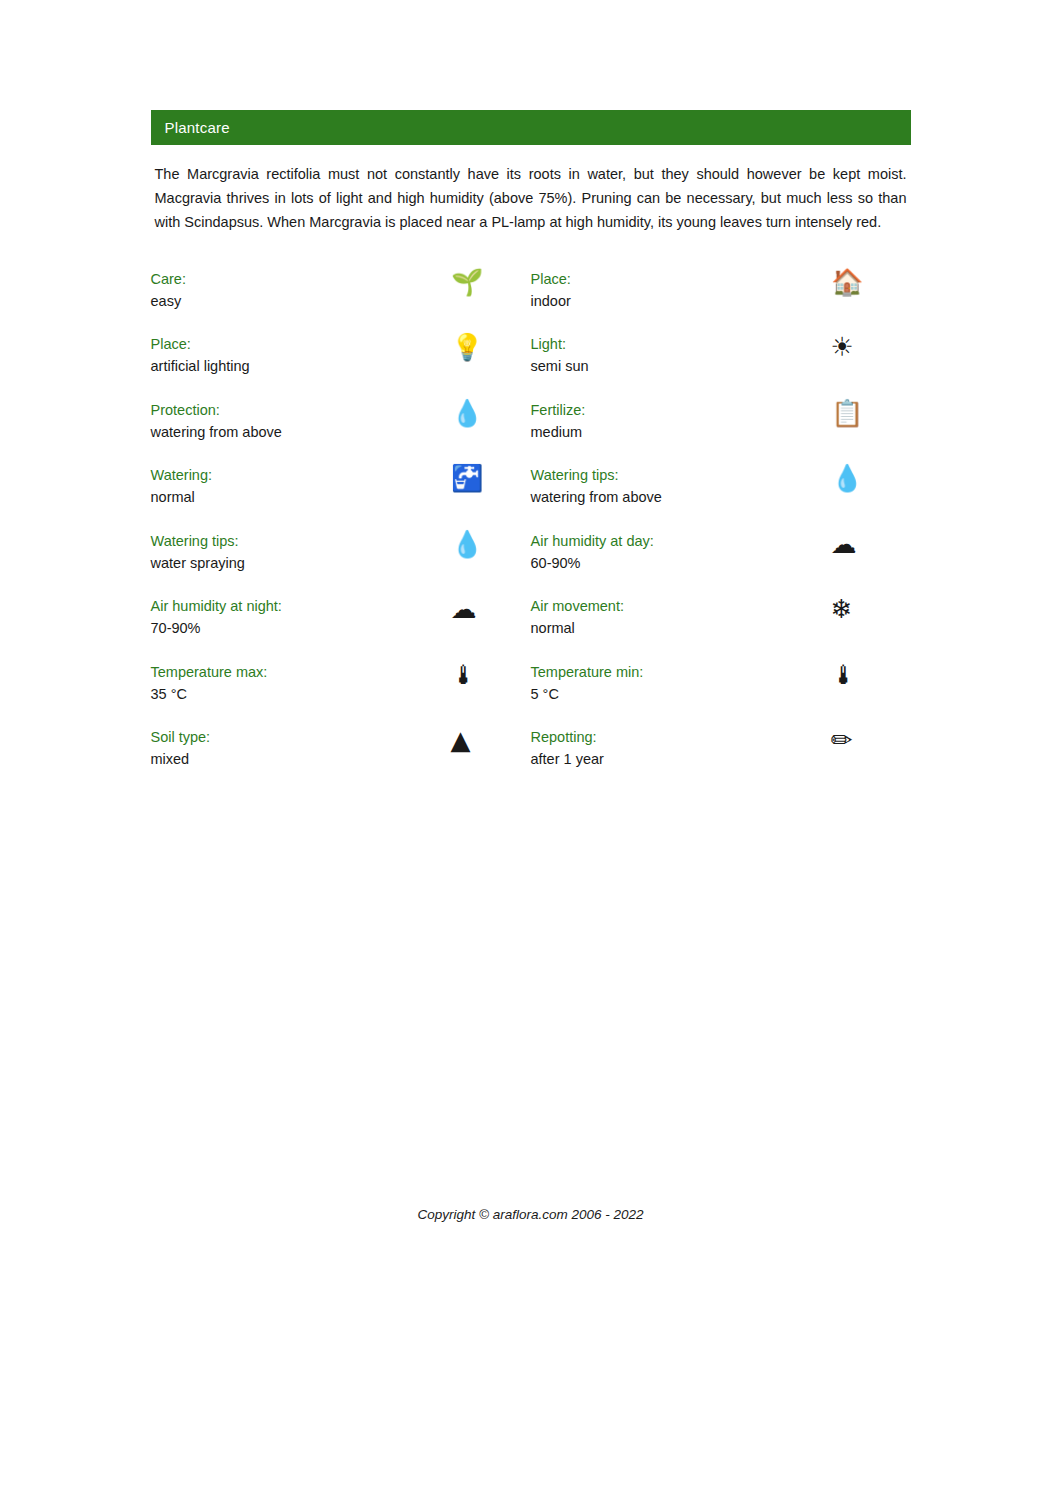Plantcare
The Marcgravia rectifolia must not constantly have its roots in water, but they should however be kept moist. Macgravia thrives in lots of light and high humidity (above 75%). Pruning can be necessary, but much less so than with Scindapsus. When Marcgravia is placed near a PL-lamp at high humidity, its young leaves turn intensely red.
| Care: easy | 🌱 | Place: indoor | 🏠 |
| Place: artificial lighting | 💡 | Light: semi sun | ☀ |
| Protection: watering from above | 💧 | Fertilize: medium | 📋 |
| Watering: normal | 🚰 | Watering tips: watering from above | 💧 |
| Watering tips: water spraying | 💧 | Air humidity at day: 60-90% | ☁ |
| Air humidity at night: 70-90% | ☁ | Air movement: normal | ❄ |
| Temperature max: 35 °C | 🌡 | Temperature min: 5 °C | 🌡 |
| Soil type: mixed | ▲ | Repotting: after 1 year | ✏ |
Copyright © araflora.com 2006 - 2022